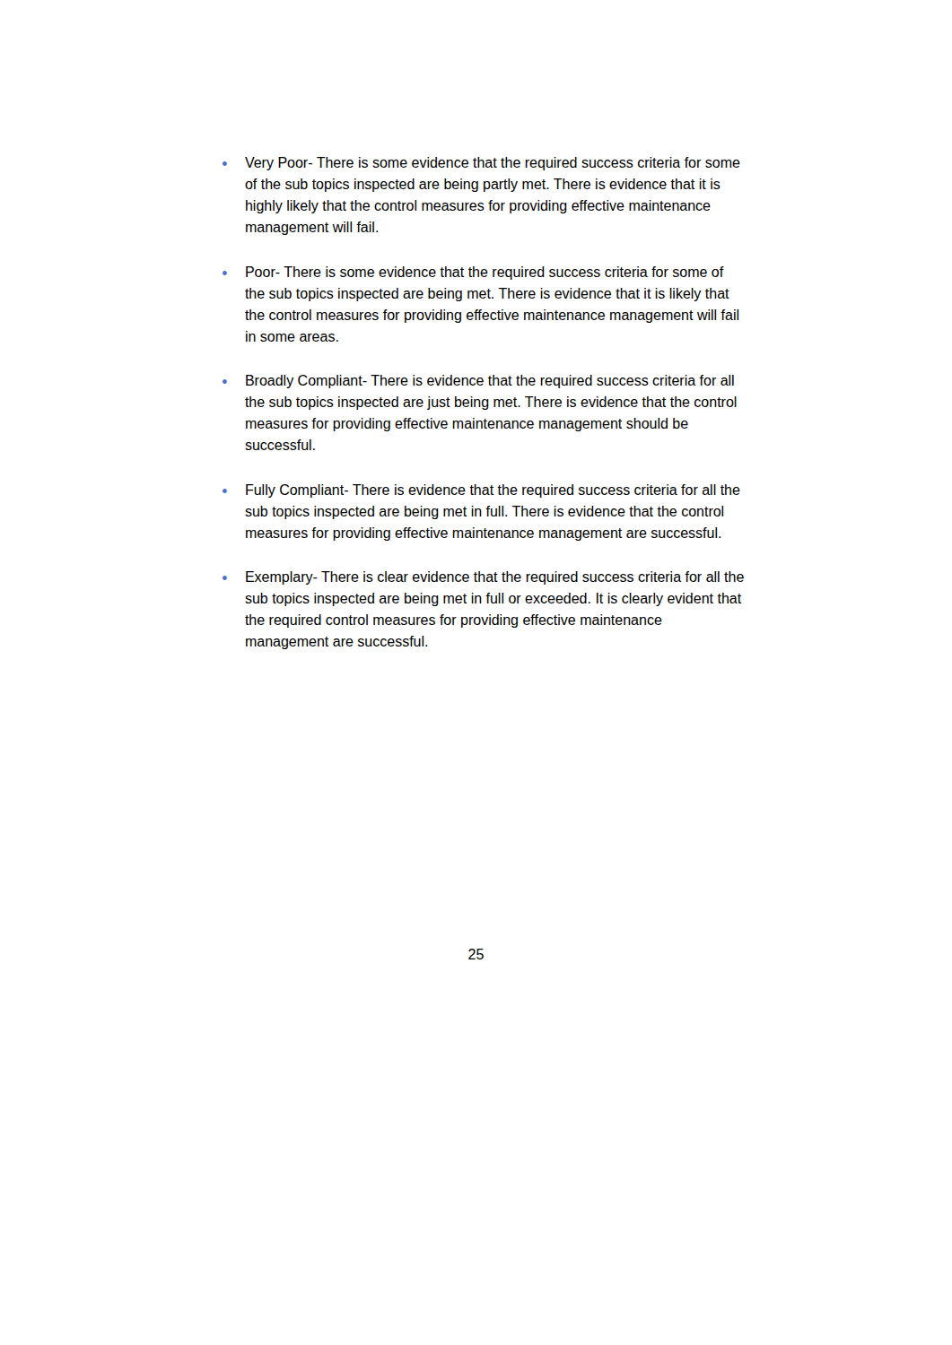Very Poor- There is some evidence that the required success criteria for some of the sub topics inspected are being partly met. There is evidence that it is highly likely that the control measures for providing effective maintenance management will fail.
Poor- There is some evidence that the required success criteria for some of the sub topics inspected are being met. There is evidence that it is likely that the control measures for providing effective maintenance management will fail in some areas.
Broadly Compliant- There is evidence that the required success criteria for all the sub topics inspected are just being met. There is evidence that the control measures for providing effective maintenance management should be successful.
Fully Compliant- There is evidence that the required success criteria for all the sub topics inspected are being met in full. There is evidence that the control measures for providing effective maintenance management are successful.
Exemplary- There is clear evidence that the required success criteria for all the sub topics inspected are being met in full or exceeded. It is clearly evident that the required control measures for providing effective maintenance management are successful.
25